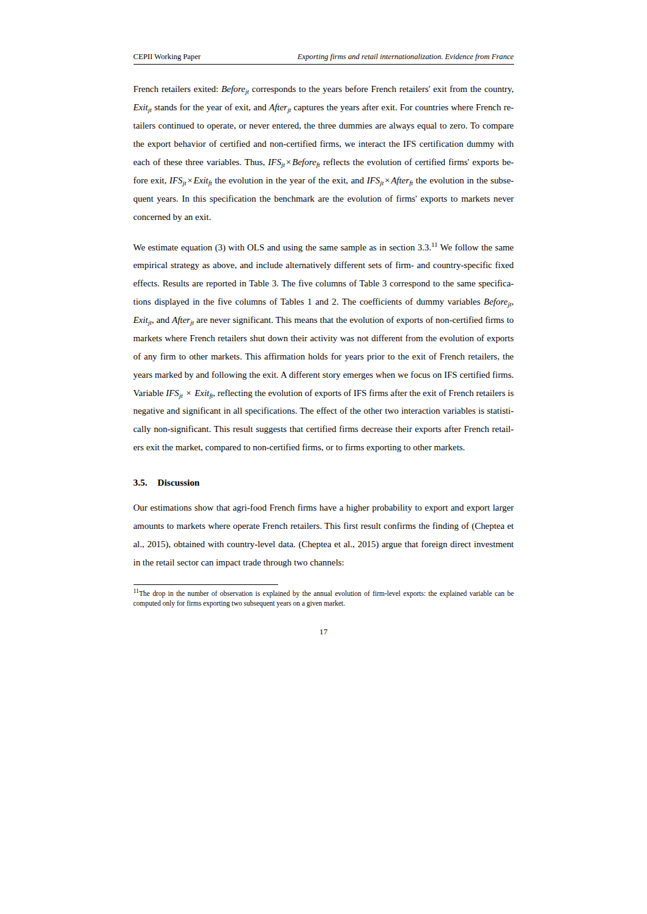CEPII Working Paper Exporting firms and retail internationalization. Evidence from France
French retailers exited: Beforejt corresponds to the years before French retailers' exit from the country, Exitjt stands for the year of exit, and Afterjt captures the years after exit. For countries where French retailers continued to operate, or never entered, the three dummies are always equal to zero. To compare the export behavior of certified and non-certified firms, we interact the IFS certification dummy with each of these three variables. Thus, IFSjt×Beforeft reflects the evolution of certified firms' exports before exit, IFSjt×Exitft the evolution in the year of the exit, and IFSjt×Afterft the evolution in the subsequent years. In this specification the benchmark are the evolution of firms' exports to markets never concerned by an exit.
We estimate equation (3) with OLS and using the same sample as in section 3.3.11 We follow the same empirical strategy as above, and include alternatively different sets of firm- and country-specific fixed effects. Results are reported in Table 3. The five columns of Table 3 correspond to the same specifications displayed in the five columns of Tables 1 and 2. The coefficients of dummy variables Beforejt, Exitjt, and Afterjt are never significant. This means that the evolution of exports of non-certified firms to markets where French retailers shut down their activity was not different from the evolution of exports of any firm to other markets. This affirmation holds for years prior to the exit of French retailers, the years marked by and following the exit. A different story emerges when we focus on IFS certified firms. Variable IFSjt × Exitft, reflecting the evolution of exports of IFS firms after the exit of French retailers is negative and significant in all specifications. The effect of the other two interaction variables is statistically non-significant. This result suggests that certified firms decrease their exports after French retailers exit the market, compared to non-certified firms, or to firms exporting to other markets.
3.5. Discussion
Our estimations show that agri-food French firms have a higher probability to export and export larger amounts to markets where operate French retailers. This first result confirms the finding of (Cheptea et al., 2015), obtained with country-level data. (Cheptea et al., 2015) argue that foreign direct investment in the retail sector can impact trade through two channels:
11The drop in the number of observation is explained by the annual evolution of firm-level exports: the explained variable can be computed only for firms exporting two subsequent years on a given market.
17